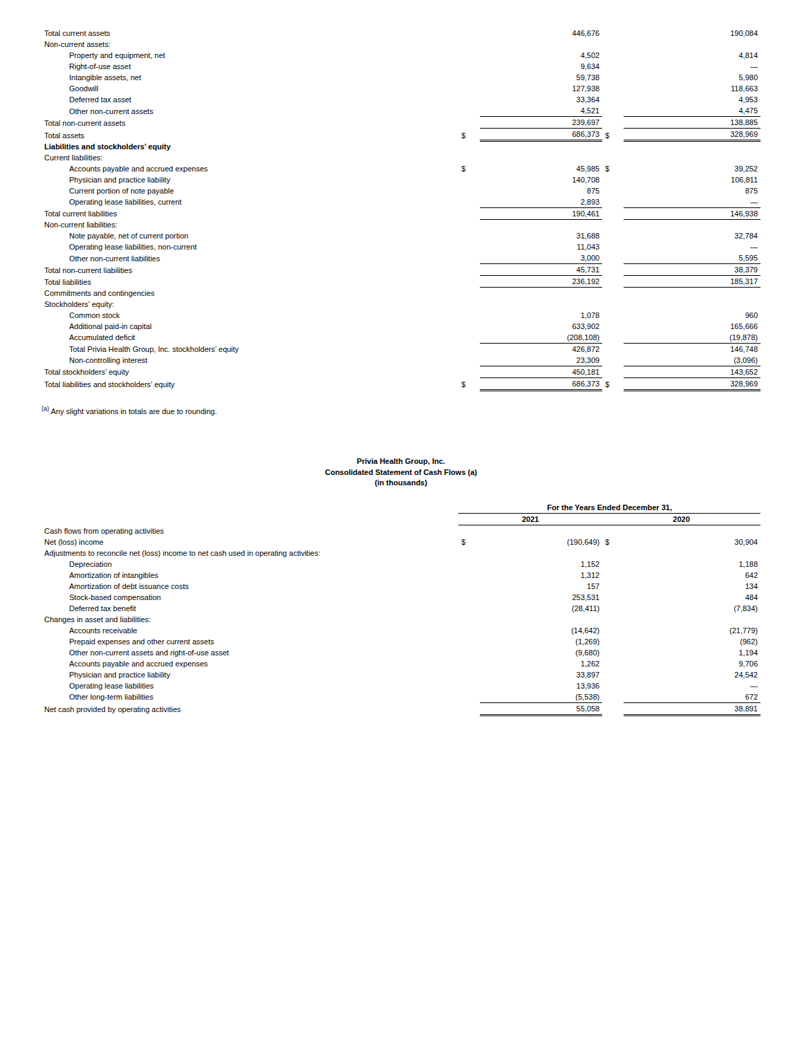| Total current assets | | 446,676 | | 190,084 |
| Non-current assets: | | | | |
| Property and equipment, net | | 4,502 | | 4,814 |
| Right-of-use asset | | 9,634 | | — |
| Intangible assets, net | | 59,738 | | 5,980 |
| Goodwill | | 127,938 | | 118,663 |
| Deferred tax asset | | 33,364 | | 4,953 |
| Other non-current assets | | 4,521 | | 4,475 |
| Total non-current assets | | 239,697 | | 138,885 |
| Total assets | $ | 686,373 | $ | 328,969 |
| Liabilities and stockholders’ equity | | | | |
| Current liabilities: | | | | |
| Accounts payable and accrued expenses | $ | 45,985 | $ | 39,252 |
| Physician and practice liability | | 140,708 | | 106,811 |
| Current portion of note payable | | 875 | | 875 |
| Operating lease liabilities, current | | 2,893 | | — |
| Total current liabilities | | 190,461 | | 146,938 |
| Non-current liabilities: | | | | |
| Note payable, net of current portion | | 31,688 | | 32,784 |
| Operating lease liabilities, non-current | | 11,043 | | — |
| Other non-current liabilities | | 3,000 | | 5,595 |
| Total non-current liabilities | | 45,731 | | 38,379 |
| Total liabilities | | 236,192 | | 185,317 |
| Commitments and contingencies | | | | |
| Stockholders’ equity: | | | | |
| Common stock | | 1,078 | | 960 |
| Additional paid-in capital | | 633,902 | | 165,666 |
| Accumulated deficit | | (208,108) | | (19,878) |
| Total Privia Health Group, Inc. stockholders’ equity | | 426,872 | | 146,748 |
| Non-controlling interest | | 23,309 | | (3,096) |
| Total stockholders’ equity | | 450,181 | | 143,652 |
| Total liabilities and stockholders’ equity | $ | 686,373 | $ | 328,969 |
(a) Any slight variations in totals are due to rounding.
Privia Health Group, Inc.
Consolidated Statement of Cash Flows (a)
(in thousands)
| | For the Years Ended December 31, |
| | 2021 | 2020 |
| Cash flows from operating activities | | | | |
| Net (loss) income | $ | (190,649) | $ | 30,904 |
| Adjustments to reconcile net (loss) income to net cash used in operating activities: | | | | |
| Depreciation | | 1,152 | | 1,188 |
| Amortization of intangibles | | 1,312 | | 642 |
| Amortization of debt issuance costs | | 157 | | 134 |
| Stock-based compensation | | 253,531 | | 484 |
| Deferred tax benefit | | (28,411) | | (7,834) |
| Changes in asset and liabilities: | | | | |
| Accounts receivable | | (14,642) | | (21,779) |
| Prepaid expenses and other current assets | | (1,269) | | (962) |
| Other non-current assets and right-of-use asset | | (9,680) | | 1,194 |
| Accounts payable and accrued expenses | | 1,262 | | 9,706 |
| Physician and practice liability | | 33,897 | | 24,542 |
| Operating lease liabilities | | 13,936 | | — |
| Other long-term liabilities | | (5,538) | | 672 |
| Net cash provided by operating activities | | 55,058 | | 38,891 |